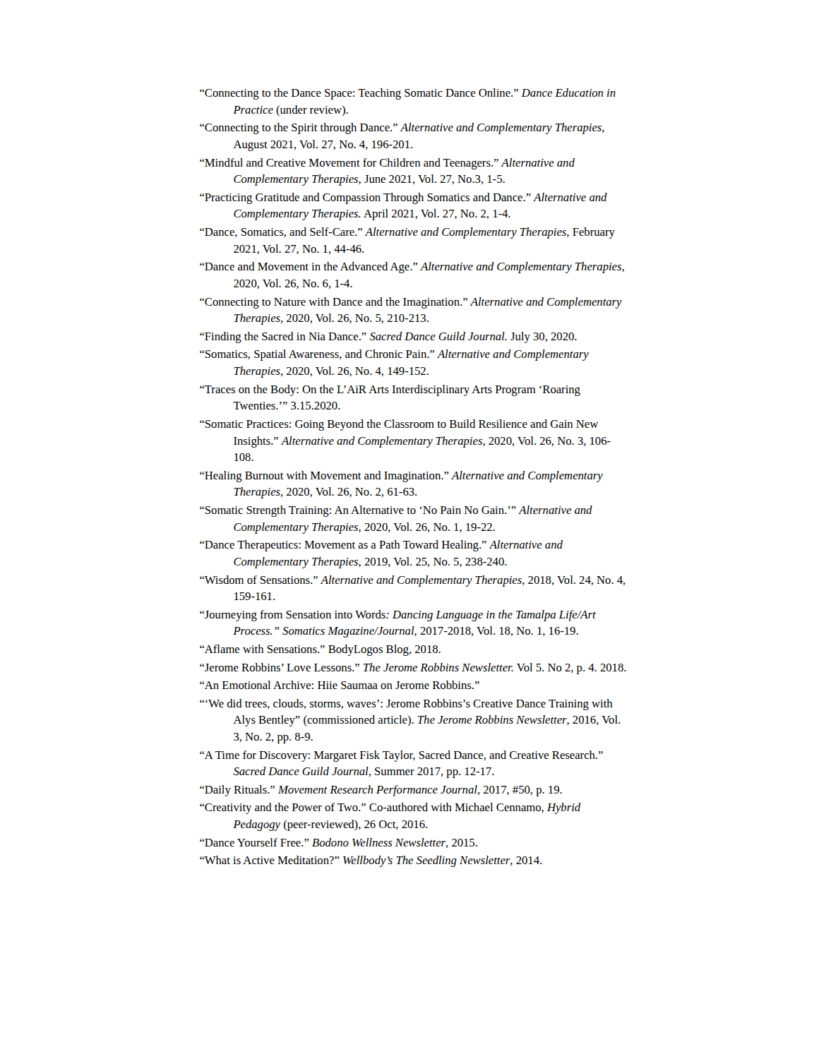“Connecting to the Dance Space: Teaching Somatic Dance Online.” Dance Education in Practice (under review).
“Connecting to the Spirit through Dance.” Alternative and Complementary Therapies, August 2021, Vol. 27, No. 4, 196-201.
“Mindful and Creative Movement for Children and Teenagers.” Alternative and Complementary Therapies, June 2021, Vol. 27, No.3, 1-5.
“Practicing Gratitude and Compassion Through Somatics and Dance.” Alternative and Complementary Therapies. April 2021, Vol. 27, No. 2, 1-4.
“Dance, Somatics, and Self-Care.” Alternative and Complementary Therapies, February 2021, Vol. 27, No. 1, 44-46.
“Dance and Movement in the Advanced Age.” Alternative and Complementary Therapies, 2020, Vol. 26, No. 6, 1-4.
“Connecting to Nature with Dance and the Imagination.” Alternative and Complementary Therapies, 2020, Vol. 26, No. 5, 210-213.
“Finding the Sacred in Nia Dance.” Sacred Dance Guild Journal. July 30, 2020.
“Somatics, Spatial Awareness, and Chronic Pain.” Alternative and Complementary Therapies, 2020, Vol. 26, No. 4, 149-152.
“Traces on the Body: On the L’AiR Arts Interdisciplinary Arts Program ‘Roaring Twenties.’” 3.15.2020.
“Somatic Practices: Going Beyond the Classroom to Build Resilience and Gain New Insights.” Alternative and Complementary Therapies, 2020, Vol. 26, No. 3, 106-108.
“Healing Burnout with Movement and Imagination.” Alternative and Complementary Therapies, 2020, Vol. 26, No. 2, 61-63.
“Somatic Strength Training: An Alternative to ‘No Pain No Gain.’” Alternative and Complementary Therapies, 2020, Vol. 26, No. 1, 19-22.
“Dance Therapeutics: Movement as a Path Toward Healing.” Alternative and Complementary Therapies, 2019, Vol. 25, No. 5, 238-240.
“Wisdom of Sensations.” Alternative and Complementary Therapies, 2018, Vol. 24, No. 4, 159-161.
“Journeying from Sensation into Words: Dancing Language in the Tamalpa Life/Art Process.” Somatics Magazine/Journal, 2017-2018, Vol. 18, No. 1, 16-19.
“Aflame with Sensations.” BodyLogos Blog, 2018.
“Jerome Robbins’ Love Lessons.” The Jerome Robbins Newsletter. Vol 5. No 2, p. 4. 2018.
“An Emotional Archive: Hiie Saumaa on Jerome Robbins.”
“‘We did trees, clouds, storms, waves’: Jerome Robbins’s Creative Dance Training with Alys Bentley” (commissioned article). The Jerome Robbins Newsletter, 2016, Vol. 3, No. 2, pp. 8-9.
“A Time for Discovery: Margaret Fisk Taylor, Sacred Dance, and Creative Research.” Sacred Dance Guild Journal, Summer 2017, pp. 12-17.
“Daily Rituals.” Movement Research Performance Journal, 2017, #50, p. 19.
“Creativity and the Power of Two.” Co-authored with Michael Cennamo, Hybrid Pedagogy (peer-reviewed), 26 Oct, 2016.
“Dance Yourself Free.” Bodono Wellness Newsletter, 2015.
“What is Active Meditation?” Wellbody’s The Seedling Newsletter, 2014.